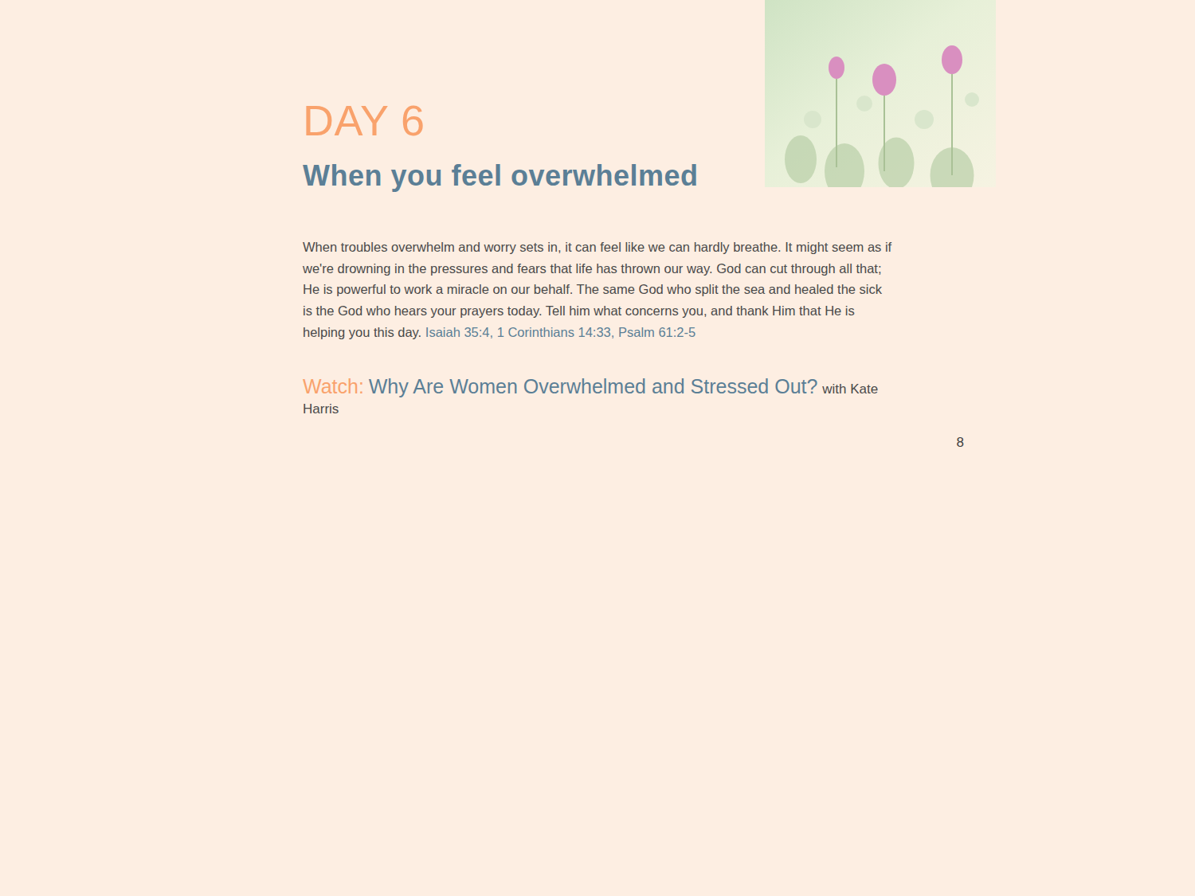DAY 6
When you feel overwhelmed
When troubles overwhelm and worry sets in, it can feel like we can hardly breathe. It might seem as if we're drowning in the pressures and fears that life has thrown our way. God can cut through all that; He is powerful to work a miracle on our behalf. The same God who split the sea and healed the sick is the God who hears your prayers today. Tell him what concerns you, and thank Him that He is helping you this day. Isaiah 35:4, 1 Corinthians 14:33, Psalm 61:2-5
Watch: Why Are Women Overwhelmed and Stressed Out? with Kate Harris
8